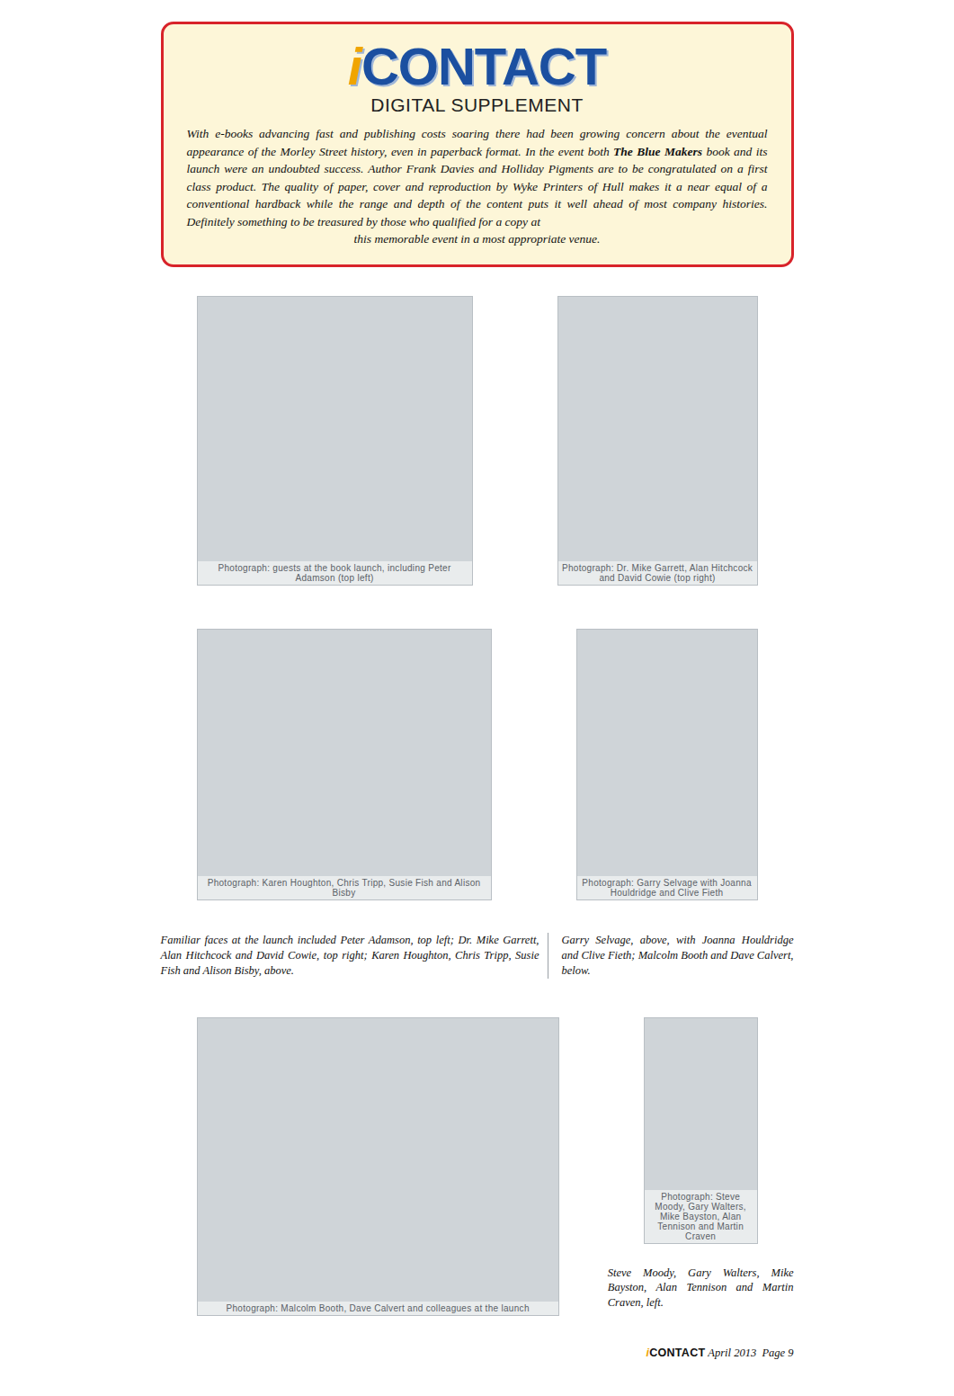i CONTACT
DIGITAL SUPPLEMENT
With e-books advancing fast and publishing costs soaring there had been growing concern about the eventual appearance of the Morley Street history, even in paperback format. In the event both The Blue Makers book and its launch were an undoubted success. Author Frank Davies and Holliday Pigments are to be congratulated on a first class product. The quality of paper, cover and reproduction by Wyke Printers of Hull makes it a near equal of a conventional hardback while the range and depth of the content puts it well ahead of most company histories. Definitely something to be treasured by those who qualified for a copy at this memorable event in a most appropriate venue.
Photograph: guests at the book launch, including Peter Adamson (top left)
Photograph: Dr. Mike Garrett, Alan Hitchcock and David Cowie (top right)
Photograph: Karen Houghton, Chris Tripp, Susie Fish and Alison Bisby
Photograph: Garry Selvage with Joanna Houldridge and Clive Fieth
Familiar faces at the launch included Peter Adamson, top left; Dr. Mike Garrett, Alan Hitchcock and David Cowie, top right; Karen Houghton, Chris Tripp, Susie Fish and Alison Bisby, above.
Garry Selvage, above, with Joanna Houldridge and Clive Fieth; Malcolm Booth and Dave Calvert, below.
Photograph: Malcolm Booth, Dave Calvert and colleagues at the launch
Photograph: Steve Moody, Gary Walters, Mike Bayston, Alan Tennison and Martin Craven
Steve Moody, Gary Walters, Mike Bayston, Alan Tennison and Martin Craven, left.
i CONTACT April 2013 Page 9